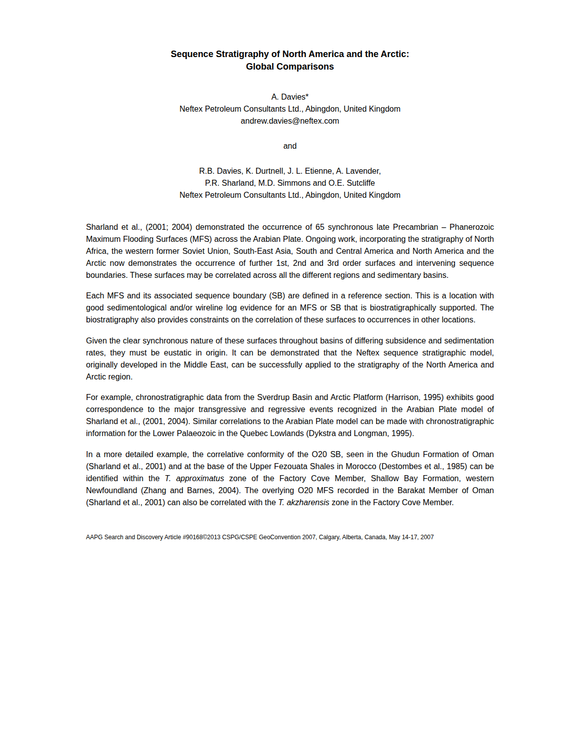Sequence Stratigraphy of North America and the Arctic:
Global Comparisons
A. Davies*
Neftex Petroleum Consultants Ltd., Abingdon, United Kingdom
andrew.davies@neftex.com
and
R.B. Davies, K. Durtnell, J. L. Etienne, A. Lavender,
P.R. Sharland, M.D. Simmons and O.E. Sutcliffe
Neftex Petroleum Consultants Ltd., Abingdon, United Kingdom
Sharland et al., (2001; 2004) demonstrated the occurrence of 65 synchronous late Precambrian – Phanerozoic Maximum Flooding Surfaces (MFS) across the Arabian Plate. Ongoing work, incorporating the stratigraphy of North Africa, the western former Soviet Union, South-East Asia, South and Central America and North America and the Arctic now demonstrates the occurrence of further 1st, 2nd and 3rd order surfaces and intervening sequence boundaries. These surfaces may be correlated across all the different regions and sedimentary basins.
Each MFS and its associated sequence boundary (SB) are defined in a reference section. This is a location with good sedimentological and/or wireline log evidence for an MFS or SB that is biostratigraphically supported. The biostratigraphy also provides constraints on the correlation of these surfaces to occurrences in other locations.
Given the clear synchronous nature of these surfaces throughout basins of differing subsidence and sedimentation rates, they must be eustatic in origin. It can be demonstrated that the Neftex sequence stratigraphic model, originally developed in the Middle East, can be successfully applied to the stratigraphy of the North America and Arctic region.
For example, chronostratigraphic data from the Sverdrup Basin and Arctic Platform (Harrison, 1995) exhibits good correspondence to the major transgressive and regressive events recognized in the Arabian Plate model of Sharland et al., (2001, 2004). Similar correlations to the Arabian Plate model can be made with chronostratigraphic information for the Lower Palaeozoic in the Quebec Lowlands (Dykstra and Longman, 1995).
In a more detailed example, the correlative conformity of the O20 SB, seen in the Ghudun Formation of Oman (Sharland et al., 2001) and at the base of the Upper Fezouata Shales in Morocco (Destombes et al., 1985) can be identified within the T. approximatus zone of the Factory Cove Member, Shallow Bay Formation, western Newfoundland (Zhang and Barnes, 2004). The overlying O20 MFS recorded in the Barakat Member of Oman (Sharland et al., 2001) can also be correlated with the T. akzharensis zone in the Factory Cove Member.
AAPG Search and Discovery Article #90168©2013 CSPG/CSPE GeoConvention 2007, Calgary, Alberta, Canada, May 14-17, 2007